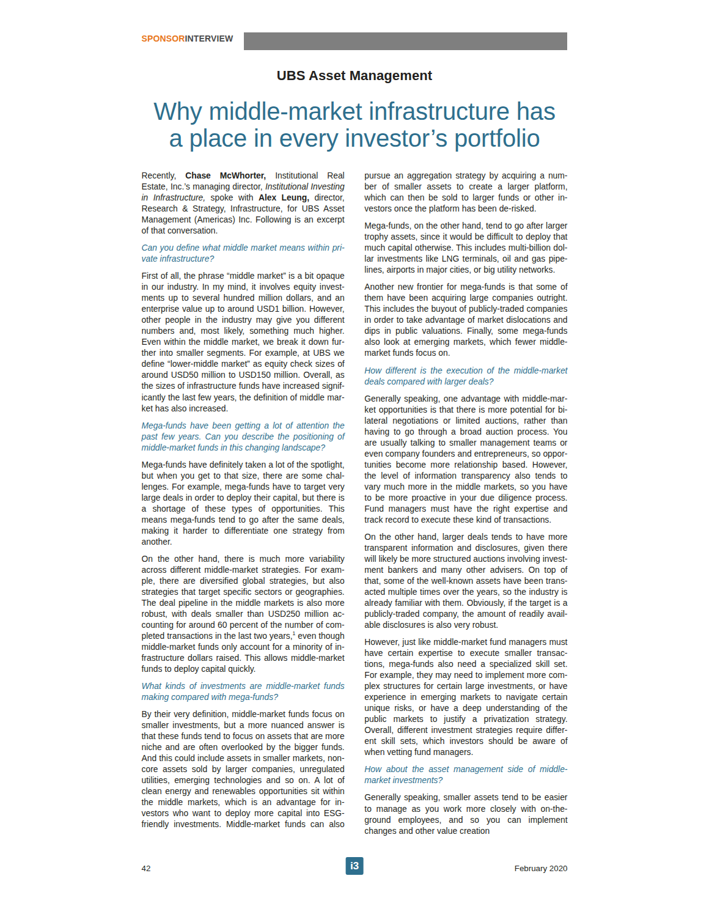SPONSOR INTERVIEW
UBS Asset Management
Why middle-market infrastructure has
a place in every investor’s portfolio
Recently, Chase McWhorter, Institutional Real Estate, Inc.’s managing director, Institutional Investing in Infrastructure, spoke with Alex Leung, director, Research & Strategy, Infrastructure, for UBS Asset Management (Americas) Inc. Following is an excerpt of that conversation.
Can you define what middle market means within private infrastructure?
First of all, the phrase “middle market” is a bit opaque in our industry. In my mind, it involves equity investments up to several hundred million dollars, and an enterprise value up to around USD1 billion. However, other people in the industry may give you different numbers and, most likely, something much higher. Even within the middle market, we break it down further into smaller segments. For example, at UBS we define “lower-middle market” as equity check sizes of around USD50 million to USD150 million. Overall, as the sizes of infrastructure funds have increased significantly the last few years, the definition of middle market has also increased.
Mega-funds have been getting a lot of attention the past few years. Can you describe the positioning of middle-market funds in this changing landscape?
Mega-funds have definitely taken a lot of the spotlight, but when you get to that size, there are some challenges. For example, mega-funds have to target very large deals in order to deploy their capital, but there is a shortage of these types of opportunities. This means mega-funds tend to go after the same deals, making it harder to differentiate one strategy from another.
On the other hand, there is much more variability across different middle-market strategies. For example, there are diversified global strategies, but also strategies that target specific sectors or geographies. The deal pipeline in the middle markets is also more robust, with deals smaller than USD250 million accounting for around 60 percent of the number of completed transactions in the last two years,1 even though middle-market funds only account for a minority of infrastructure dollars raised. This allows middle-market funds to deploy capital quickly.
What kinds of investments are middle-market funds making compared with mega-funds?
By their very definition, middle-market funds focus on smaller investments, but a more nuanced answer is that these funds tend to focus on assets that are more niche and are often overlooked by the bigger funds. And this could include assets in smaller markets, non-core assets sold by larger companies, unregulated utilities, emerging technologies and so on. A lot of clean energy and renewables opportunities sit within the middle markets, which is an advantage for investors who want to deploy more capital into ESG-friendly investments. Middle-market funds can also pursue an aggregation strategy by acquiring a number of smaller assets to create a larger platform, which can then be sold to larger funds or other investors once the platform has been de-risked.
Mega-funds, on the other hand, tend to go after larger trophy assets, since it would be difficult to deploy that much capital otherwise. This includes multi-billion dollar investments like LNG terminals, oil and gas pipelines, airports in major cities, or big utility networks.
Another new frontier for mega-funds is that some of them have been acquiring large companies outright. This includes the buyout of publicly-traded companies in order to take advantage of market dislocations and dips in public valuations. Finally, some mega-funds also look at emerging markets, which fewer middle-market funds focus on.
How different is the execution of the middle-market deals compared with larger deals?
Generally speaking, one advantage with middle-market opportunities is that there is more potential for bilateral negotiations or limited auctions, rather than having to go through a broad auction process. You are usually talking to smaller management teams or even company founders and entrepreneurs, so opportunities become more relationship based. However, the level of information transparency also tends to vary much more in the middle markets, so you have to be more proactive in your due diligence process. Fund managers must have the right expertise and track record to execute these kind of transactions.
On the other hand, larger deals tends to have more transparent information and disclosures, given there will likely be more structured auctions involving investment bankers and many other advisers. On top of that, some of the well-known assets have been transacted multiple times over the years, so the industry is already familiar with them. Obviously, if the target is a publicly-traded company, the amount of readily available disclosures is also very robust.
However, just like middle-market fund managers must have certain expertise to execute smaller transactions, mega-funds also need a specialized skill set. For example, they may need to implement more complex structures for certain large investments, or have experience in emerging markets to navigate certain unique risks, or have a deep understanding of the public markets to justify a privatization strategy. Overall, different investment strategies require different skill sets, which investors should be aware of when vetting fund managers.
How about the asset management side of middle-market investments?
Generally speaking, smaller assets tend to be easier to manage as you work more closely with on-the-ground employees, and so you can implement changes and other value creation
42
i3
February 2020